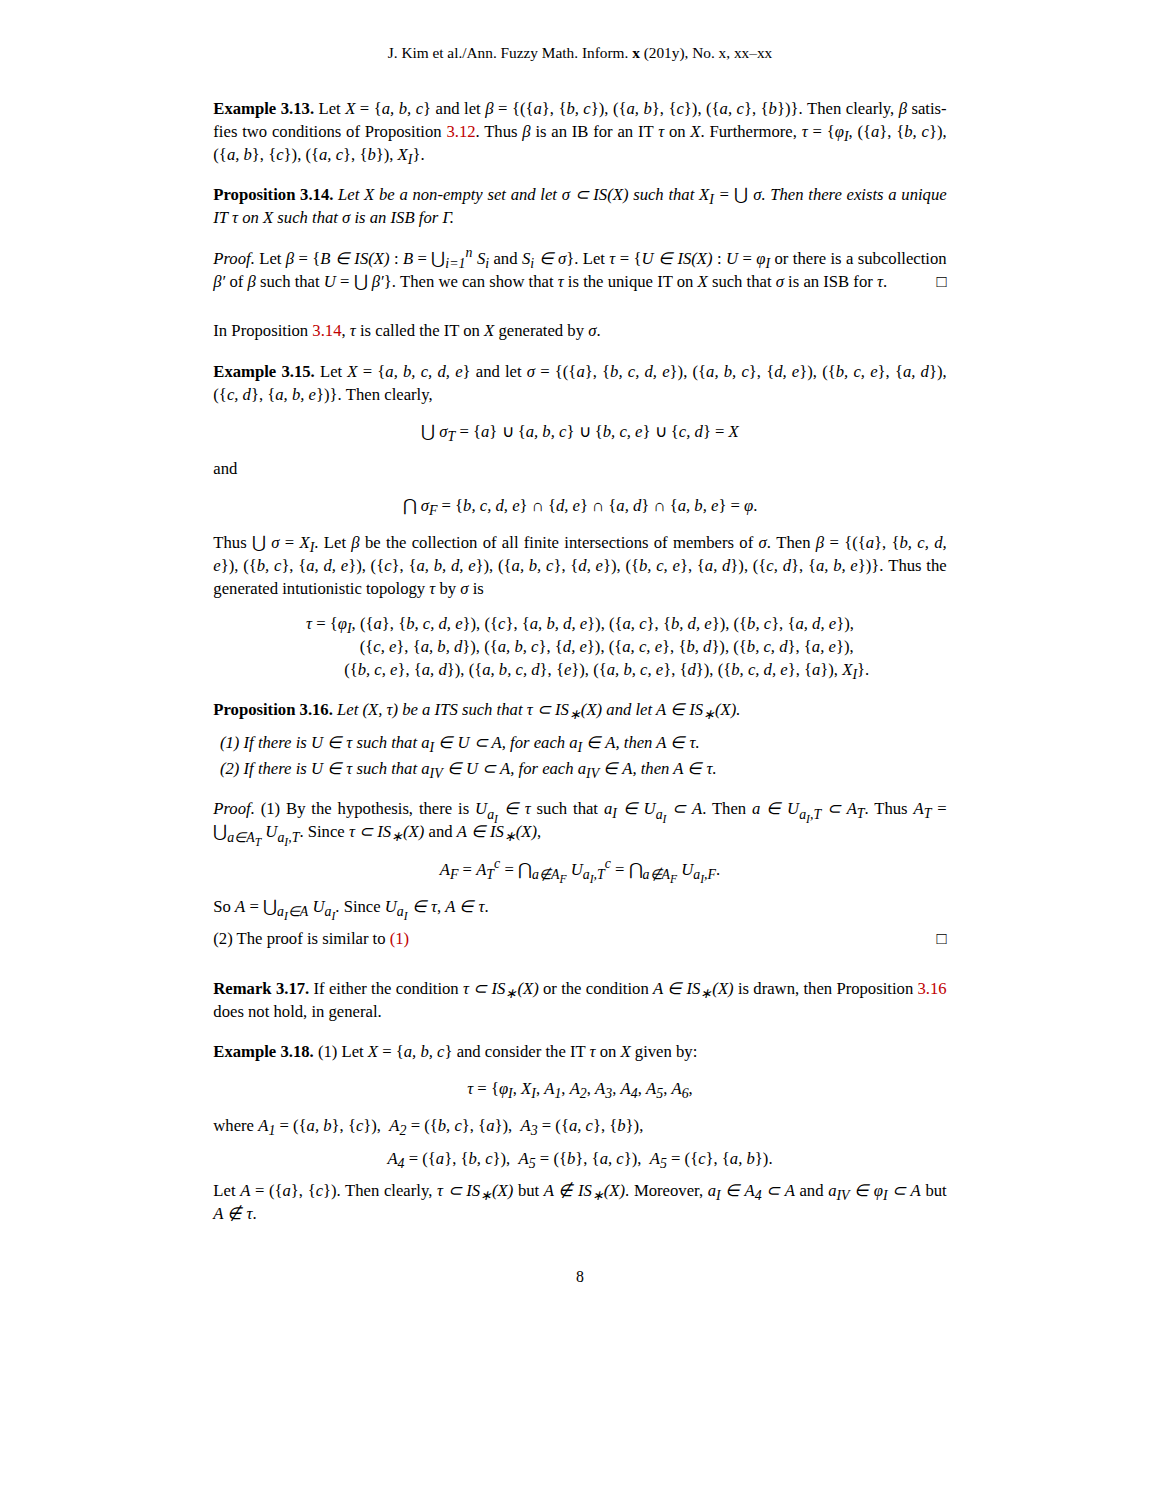J. Kim et al./Ann. Fuzzy Math. Inform. x (201y), No. x, xx–xx
Example 3.13. Let X = {a, b, c} and let β = {({a}, {b, c}), ({a, b}, {c}), ({a, c}, {b})}. Then clearly, β satisfies two conditions of Proposition 3.12. Thus β is an IB for an IT τ on X. Furthermore, τ = {φI, ({a}, {b, c}), ({a, b}, {c}), ({a, c}, {b}), XI}.
Proposition 3.14. Let X be a non-empty set and let σ ⊂ IS(X) such that XI = ⋃ σ. Then there exists a unique IT τ on X such that σ is an ISB for Γ.
Proof. Let β = {B ∈ IS(X) : B = ⋃i=1n Si and Si ∈ σ}. Let τ = {U ∈ IS(X) : U = φI or there is a subcollection β′ of β such that U = ⋃ β′}. Then we can show that τ is the unique IT on X such that σ is an ISB for τ. □
In Proposition 3.14, τ is called the IT on X generated by σ.
Example 3.15. Let X = {a, b, c, d, e} and let σ = {({a}, {b, c, d, e}), ({a, b, c}, {d, e}), ({b, c, e}, {a, d}), ({c, d}, {a, b, e})}. Then clearly,
⋃ σT = {a} ∪ {a, b, c} ∪ {b, c, e} ∪ {c, d} = X
and
⋂ σF = {b, c, d, e} ∩ {d, e} ∩ {a, d} ∩ {a, b, e} = φ.
Thus ⋃ σ = XI. Let β be the collection of all finite intersections of members of σ. Then β = {({a}, {b, c, d, e}), ({b, c}, {a, d, e}), ({c}, {a, b, d, e}), ({a, b, c}, {d, e}), ({b, c, e}, {a, d}), ({c, d}, {a, b, e})}. Thus the generated intutionistic topology τ by σ is
τ = {φI, ({a}, {b, c, d, e}), ({c}, {a, b, d, e}), ({a, c}, {b, d, e}), ({b, c}, {a, d, e}), ({c, e}, {a, b, d}), ({a, b, c}, {d, e}), ({a, c, e}, {b, d}), ({b, c, d}, {a, e}), ({b, c, e}, {a, d}), ({a, b, c, d}, {e}), ({a, b, c, e}, {d}), ({b, c, d, e}, {a}), XI}.
Proposition 3.16. Let (X, τ) be a ITS such that τ ⊂ IS∗(X) and let A ∈ IS∗(X).
(1) If there is U ∈ τ such that aI ∈ U ⊂ A, for each aI ∈ A, then A ∈ τ.
(2) If there is U ∈ τ such that aIV ∈ U ⊂ A, for each aIV ∈ A, then A ∈ τ.
Proof. (1) By the hypothesis, there is UaI ∈ τ such that aI ∈ UaI ⊂ A. Then a ∈ UaI,T ⊂ AT. Thus AT = ⋃a∈AT UaI,T. Since τ ⊂ IS∗(X) and A ∈ IS∗(X),
AF = ATc = ⋂a∉AF UaI,Tc = ⋂a∉AF UaI,F.
So A = ⋃aI∈A UaI. Since UaI ∈ τ, A ∈ τ.
(2) The proof is similar to (1) □
Remark 3.17. If either the condition τ ⊂ IS∗(X) or the condition A ∈ IS∗(X) is drawn, then Proposition 3.16 does not hold, in general.
Example 3.18. (1) Let X = {a, b, c} and consider the IT τ on X given by:
τ = {φI, XI, A1, A2, A3, A4, A5, A6,
where A1 = ({a, b}, {c}), A2 = ({b, c}, {a}), A3 = ({a, c}, {b}),
A4 = ({a}, {b, c}), A5 = ({b}, {a, c}), A5 = ({c}, {a, b}).
Let A = ({a}, {c}). Then clearly, τ ⊂ IS∗(X) but A ∉ IS∗(X). Moreover, aI ∈ A4 ⊂ A and aIV ∈ φI ⊂ A but A ∉ τ.
8